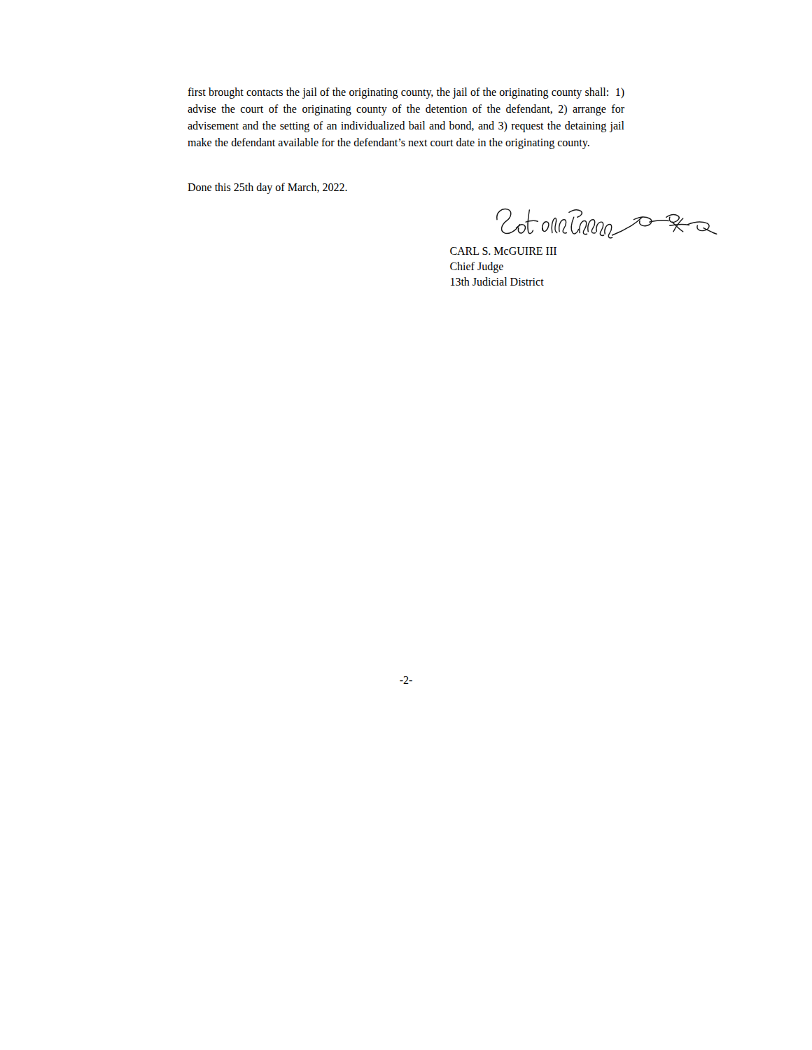first brought contacts the jail of the originating county, the jail of the originating county shall: 1) advise the court of the originating county of the detention of the defendant, 2) arrange for advisement and the setting of an individualized bail and bond, and 3) request the detaining jail make the defendant available for the defendant’s next court date in the originating county.
Done this 25th day of March, 2022.
Handwritten signature
CARL S. McGUIRE III
Chief Judge
13th Judicial District
-2-